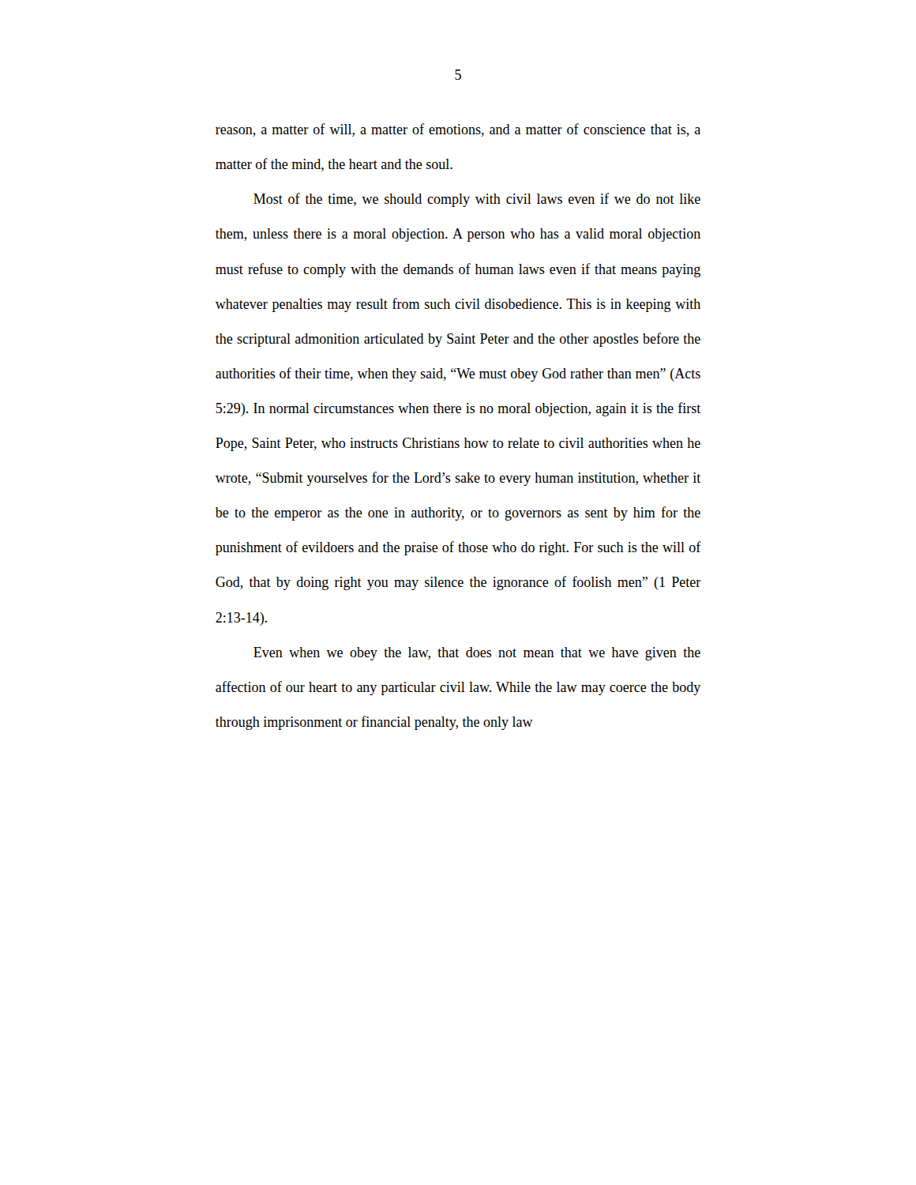5
reason, a matter of will, a matter of emotions, and a matter of conscience that is, a matter of the mind, the heart and the soul.
Most of the time, we should comply with civil laws even if we do not like them, unless there is a moral objection. A person who has a valid moral objection must refuse to comply with the demands of human laws even if that means paying whatever penalties may result from such civil disobedience. This is in keeping with the scriptural admonition articulated by Saint Peter and the other apostles before the authorities of their time, when they said, “We must obey God rather than men” (Acts 5:29). In normal circumstances when there is no moral objection, again it is the first Pope, Saint Peter, who instructs Christians how to relate to civil authorities when he wrote, “Submit yourselves for the Lord’s sake to every human institution, whether it be to the emperor as the one in authority, or to governors as sent by him for the punishment of evildoers and the praise of those who do right. For such is the will of God, that by doing right you may silence the ignorance of foolish men” (1 Peter 2:13-14).
Even when we obey the law, that does not mean that we have given the affection of our heart to any particular civil law. While the law may coerce the body through imprisonment or financial penalty, the only law